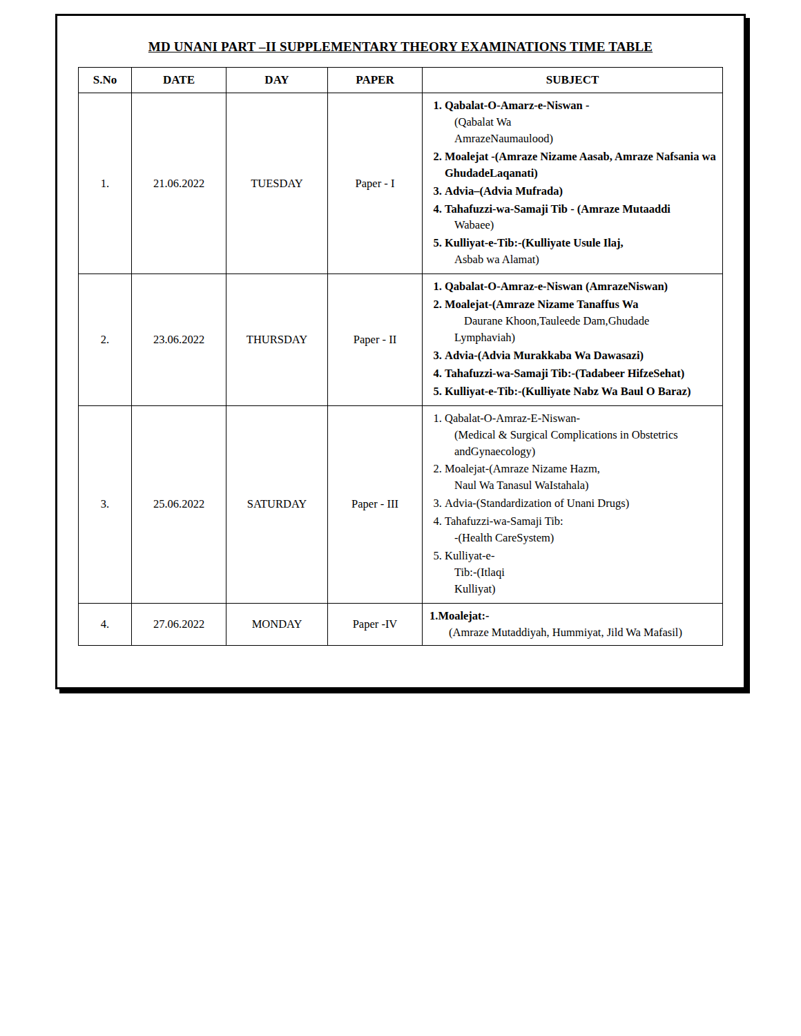MD UNANI PART –II SUPPLEMENTARY THEORY EXAMINATIONS TIME TABLE
| S.No | DATE | DAY | PAPER | SUBJECT |
| --- | --- | --- | --- | --- |
| 1. | 21.06.2022 | TUESDAY | Paper - I | Qabalat-O-Amarz-e-Niswan - (Qabalat Wa AmrazeNaumaulood) Moalejat -(Amraze Nizame Aasab, Amraze Nafsania wa GhudadeLaqanati) Advia–(Advia Mufrada) Tahafuzzi-wa-Samaji Tib - (Amraze Mutaaddi Wabaee) Kulliyat-e-Tib:-(Kulliyate Usule Ilaj, Asbab wa Alamat) |
| 2. | 23.06.2022 | THURSDAY | Paper - II | Qabalat-O-Amraz-e-Niswan (AmrazeNiswan) Moalejat-(Amraze Nizame Tanaffus Wa Daurane Khoon,Tauleede Dam,Ghudade Lymphaviah) Advia-(Advia Murakkaba Wa Dawasazi) Tahafuzzi-wa-Samaji Tib:-(Tadabeer HifzeSehat) Kulliyat-e-Tib:-(Kulliyate Nabz Wa Baul O Baraz) |
| 3. | 25.06.2022 | SATURDAY | Paper - III | Qabalat-O-Amraz-E-Niswan- (Medical & Surgical Complications in Obstetrics andGynaecology) Moalejat-(Amraze Nizame Hazm, Naul Wa Tanasul WaIstahala) Advia-(Standardization of Unani Drugs) Tahafuzzi-wa-Samaji Tib: -(Health CareSystem) Kulliyat-e- Tib:-(Itlaqi Kulliyat) |
| 4. | 27.06.2022 | MONDAY | Paper -IV | 1.Moalejat:- (Amraze Mutaddiyah, Hummiyat, Jild Wa Mafasil) |